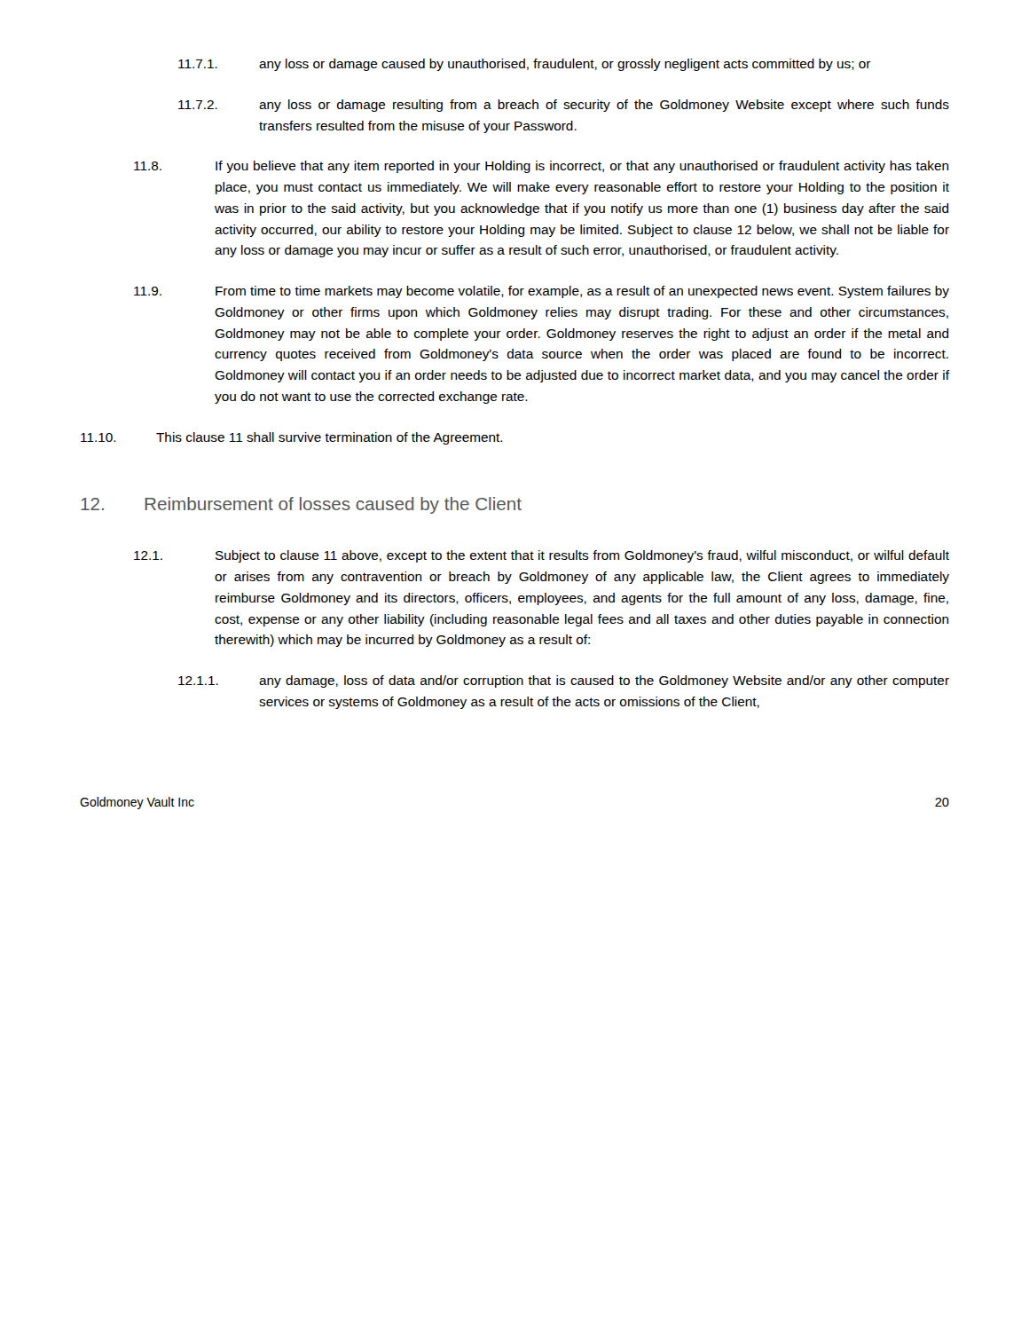11.7.1.
any loss or damage caused by unauthorised, fraudulent, or grossly negligent acts committed by us; or
11.7.2.
any loss or damage resulting from a breach of security of the Goldmoney Website except where such funds transfers resulted from the misuse of your Password.
11.8.
If you believe that any item reported in your Holding is incorrect, or that any unauthorised or fraudulent activity has taken place, you must contact us immediately. We will make every reasonable effort to restore your Holding to the position it was in prior to the said activity, but you acknowledge that if you notify us more than one (1) business day after the said activity occurred, our ability to restore your Holding may be limited. Subject to clause 12 below, we shall not be liable for any loss or damage you may incur or suffer as a result of such error, unauthorised, or fraudulent activity.
11.9.
From time to time markets may become volatile, for example, as a result of an unexpected news event. System failures by Goldmoney or other firms upon which Goldmoney relies may disrupt trading. For these and other circumstances, Goldmoney may not be able to complete your order. Goldmoney reserves the right to adjust an order if the metal and currency quotes received from Goldmoney's data source when the order was placed are found to be incorrect. Goldmoney will contact you if an order needs to be adjusted due to incorrect market data, and you may cancel the order if you do not want to use the corrected exchange rate.
11.10.
This clause 11 shall survive termination of the Agreement.
12. Reimbursement of losses caused by the Client
12.1.
Subject to clause 11 above, except to the extent that it results from Goldmoney's fraud, wilful misconduct, or wilful default or arises from any contravention or breach by Goldmoney of any applicable law, the Client agrees to immediately reimburse Goldmoney and its directors, officers, employees, and agents for the full amount of any loss, damage, fine, cost, expense or any other liability (including reasonable legal fees and all taxes and other duties payable in connection therewith) which may be incurred by Goldmoney as a result of:
12.1.1.
any damage, loss of data and/or corruption that is caused to the Goldmoney Website and/or any other computer services or systems of Goldmoney as a result of the acts or omissions of the Client,
Goldmoney Vault Inc
20